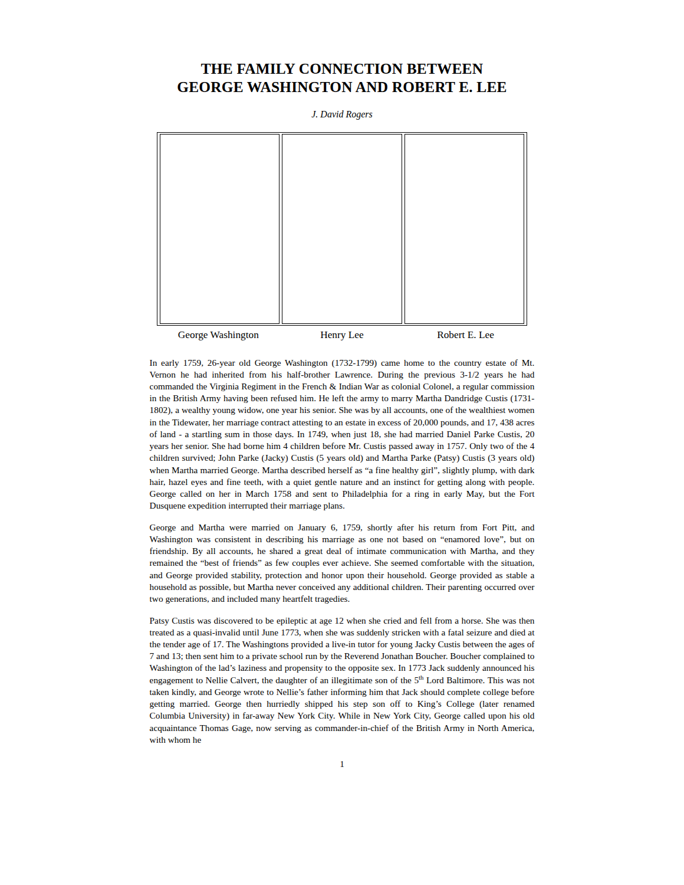THE FAMILY CONNECTION BETWEEN
GEORGE WASHINGTON AND ROBERT E. LEE
J. David Rogers
George Washington
Henry Lee
Robert E. Lee
In early 1759, 26-year old George Washington (1732-1799) came home to the country estate of Mt. Vernon he had inherited from his half-brother Lawrence. During the previous 3-1/2 years he had commanded the Virginia Regiment in the French & Indian War as colonial Colonel, a regular commission in the British Army having been refused him. He left the army to marry Martha Dandridge Custis (1731-1802), a wealthy young widow, one year his senior. She was by all accounts, one of the wealthiest women in the Tidewater, her marriage contract attesting to an estate in excess of 20,000 pounds, and 17, 438 acres of land - a startling sum in those days. In 1749, when just 18, she had married Daniel Parke Custis, 20 years her senior. She had borne him 4 children before Mr. Custis passed away in 1757. Only two of the 4 children survived; John Parke (Jacky) Custis (5 years old) and Martha Parke (Patsy) Custis (3 years old) when Martha married George. Martha described herself as “a fine healthy girl”, slightly plump, with dark hair, hazel eyes and fine teeth, with a quiet gentle nature and an instinct for getting along with people. George called on her in March 1758 and sent to Philadelphia for a ring in early May, but the Fort Dusquene expedition interrupted their marriage plans.
George and Martha were married on January 6, 1759, shortly after his return from Fort Pitt, and Washington was consistent in describing his marriage as one not based on “enamored love”, but on friendship. By all accounts, he shared a great deal of intimate communication with Martha, and they remained the “best of friends” as few couples ever achieve. She seemed comfortable with the situation, and George provided stability, protection and honor upon their household. George provided as stable a household as possible, but Martha never conceived any additional children. Their parenting occurred over two generations, and included many heartfelt tragedies.
Patsy Custis was discovered to be epileptic at age 12 when she cried and fell from a horse. She was then treated as a quasi-invalid until June 1773, when she was suddenly stricken with a fatal seizure and died at the tender age of 17. The Washingtons provided a live-in tutor for young Jacky Custis between the ages of 7 and 13; then sent him to a private school run by the Reverend Jonathan Boucher. Boucher complained to Washington of the lad’s laziness and propensity to the opposite sex. In 1773 Jack suddenly announced his engagement to Nellie Calvert, the daughter of an illegitimate son of the 5th Lord Baltimore. This was not taken kindly, and George wrote to Nellie’s father informing him that Jack should complete college before getting married. George then hurriedly shipped his step son off to King’s College (later renamed Columbia University) in far-away New York City. While in New York City, George called upon his old acquaintance Thomas Gage, now serving as commander-in-chief of the British Army in North America, with whom he
1